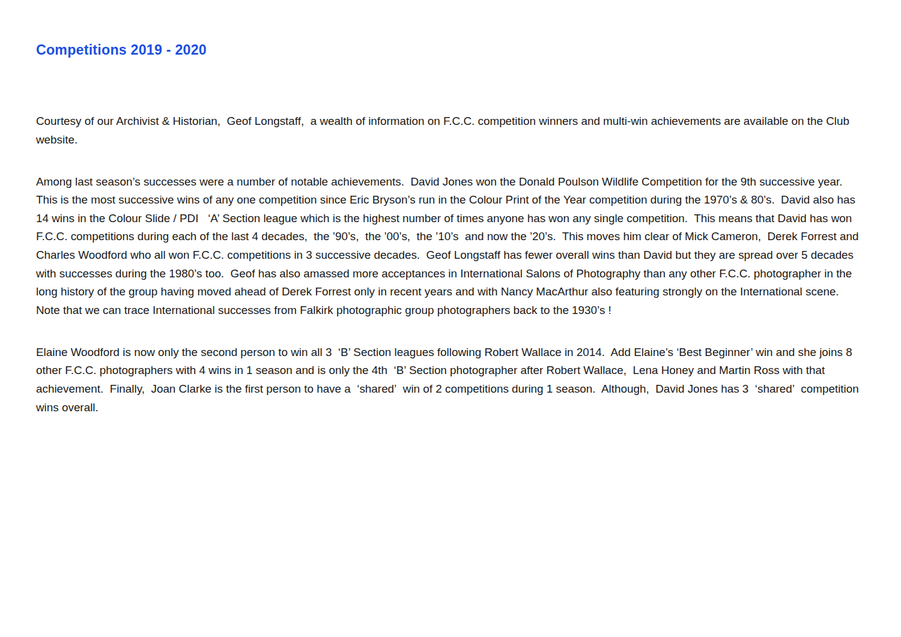Competitions 2019 - 2020
Courtesy of our Archivist & Historian, Geof Longstaff, a wealth of information on F.C.C. competition winners and multi-win achievements are available on the Club website.
Among last season’s successes were a number of notable achievements. David Jones won the Donald Poulson Wildlife Competition for the 9th successive year. This is the most successive wins of any one competition since Eric Bryson’s run in the Colour Print of the Year competition during the 1970’s & 80’s. David also has 14 wins in the Colour Slide / PDI ‘A’ Section league which is the highest number of times anyone has won any single competition. This means that David has won F.C.C. competitions during each of the last 4 decades, the ’90’s, the ’00’s, the ’10’s and now the ’20’s. This moves him clear of Mick Cameron, Derek Forrest and Charles Woodford who all won F.C.C. competitions in 3 successive decades. Geof Longstaff has fewer overall wins than David but they are spread over 5 decades with successes during the 1980’s too. Geof has also amassed more acceptances in International Salons of Photography than any other F.C.C. photographer in the long history of the group having moved ahead of Derek Forrest only in recent years and with Nancy MacArthur also featuring strongly on the International scene. Note that we can trace International successes from Falkirk photographic group photographers back to the 1930’s !
Elaine Woodford is now only the second person to win all 3 ‘B’ Section leagues following Robert Wallace in 2014. Add Elaine’s ‘Best Beginner’ win and she joins 8 other F.C.C. photographers with 4 wins in 1 season and is only the 4th ‘B’ Section photographer after Robert Wallace, Lena Honey and Martin Ross with that achievement. Finally, Joan Clarke is the first person to have a ‘shared’ win of 2 competitions during 1 season. Although, David Jones has 3 ‘shared’ competition wins overall.